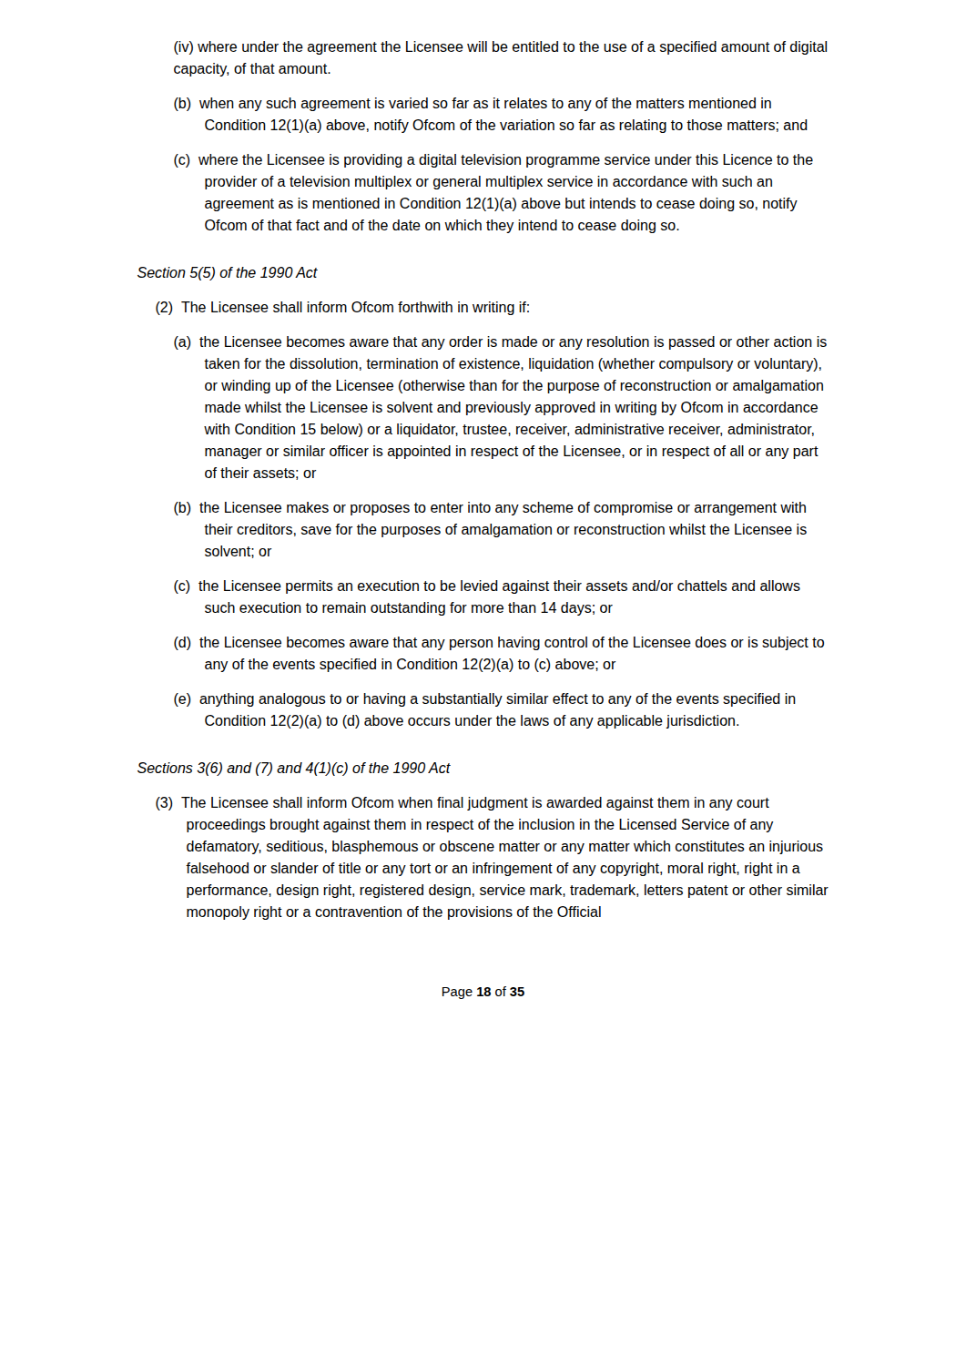(iv) where under the agreement the Licensee will be entitled to the use of a specified amount of digital capacity, of that amount.
(b) when any such agreement is varied so far as it relates to any of the matters mentioned in Condition 12(1)(a) above, notify Ofcom of the variation so far as relating to those matters; and
(c) where the Licensee is providing a digital television programme service under this Licence to the provider of a television multiplex or general multiplex service in accordance with such an agreement as is mentioned in Condition 12(1)(a) above but intends to cease doing so, notify Ofcom of that fact and of the date on which they intend to cease doing so.
Section 5(5) of the 1990 Act
(2) The Licensee shall inform Ofcom forthwith in writing if:
(a) the Licensee becomes aware that any order is made or any resolution is passed or other action is taken for the dissolution, termination of existence, liquidation (whether compulsory or voluntary), or winding up of the Licensee (otherwise than for the purpose of reconstruction or amalgamation made whilst the Licensee is solvent and previously approved in writing by Ofcom in accordance with Condition 15 below) or a liquidator, trustee, receiver, administrative receiver, administrator, manager or similar officer is appointed in respect of the Licensee, or in respect of all or any part of their assets; or
(b) the Licensee makes or proposes to enter into any scheme of compromise or arrangement with their creditors, save for the purposes of amalgamation or reconstruction whilst the Licensee is solvent; or
(c) the Licensee permits an execution to be levied against their assets and/or chattels and allows such execution to remain outstanding for more than 14 days; or
(d) the Licensee becomes aware that any person having control of the Licensee does or is subject to any of the events specified in Condition 12(2)(a) to (c) above; or
(e) anything analogous to or having a substantially similar effect to any of the events specified in Condition 12(2)(a) to (d) above occurs under the laws of any applicable jurisdiction.
Sections 3(6) and (7) and 4(1)(c) of the 1990 Act
(3) The Licensee shall inform Ofcom when final judgment is awarded against them in any court proceedings brought against them in respect of the inclusion in the Licensed Service of any defamatory, seditious, blasphemous or obscene matter or any matter which constitutes an injurious falsehood or slander of title or any tort or an infringement of any copyright, moral right, right in a performance, design right, registered design, service mark, trademark, letters patent or other similar monopoly right or a contravention of the provisions of the Official
Page 18 of 35